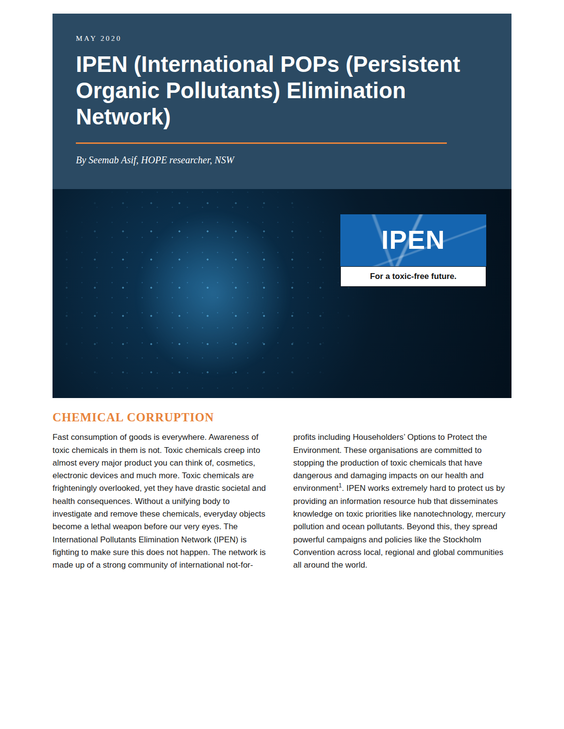May 2020
IPEN (International POPs (Persistent Organic Pollutants) Elimination Network)
By Seemab Asif, HOPE researcher, NSW
IPEN
For a toxic-free future.
Chemical Corruption
Fast consumption of goods is everywhere. Awareness of toxic chemicals in them is not. Toxic chemicals creep into almost every major product you can think of, cosmetics, electronic devices and much more. Toxic chemicals are frighteningly overlooked, yet they have drastic societal and health consequences. Without a unifying body to investigate and remove these chemicals, everyday objects become a lethal weapon before our very eyes. The International Pollutants Elimination Network (IPEN) is fighting to make sure this does not happen. The network is made up of a strong community of international not-for-profits including Householders’ Options to Protect the Environment. These organisations are committed to stopping the production of toxic chemicals that have dangerous and damaging impacts on our health and environment1. IPEN works extremely hard to protect us by providing an information resource hub that disseminates knowledge on toxic priorities like nanotechnology, mercury pollution and ocean pollutants. Beyond this, they spread powerful campaigns and policies like the Stockholm Convention across local, regional and global communities all around the world.